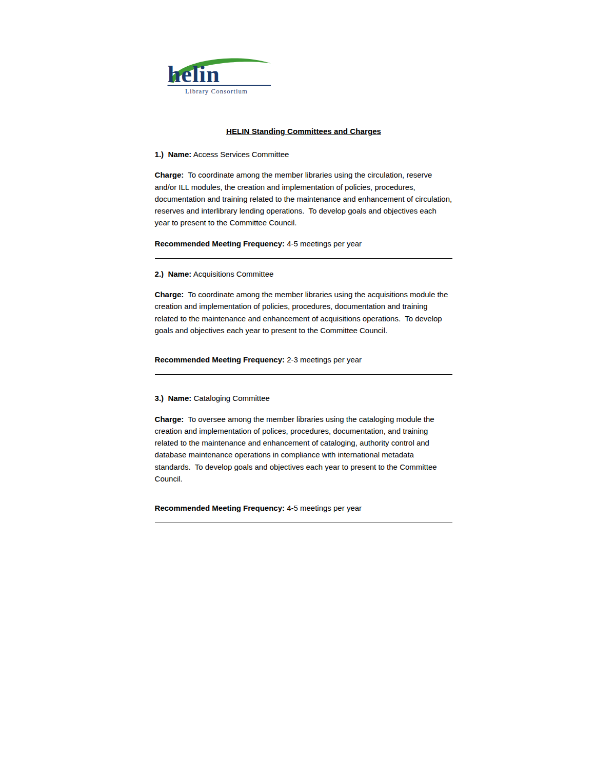helin Library Consortium
HELIN Standing Committees and Charges
1.) Name: Access Services Committee
Charge: To coordinate among the member libraries using the circulation, reserve and/or ILL modules, the creation and implementation of policies, procedures, documentation and training related to the maintenance and enhancement of circulation, reserves and interlibrary lending operations. To develop goals and objectives each year to present to the Committee Council.
Recommended Meeting Frequency: 4-5 meetings per year
2.) Name: Acquisitions Committee
Charge: To coordinate among the member libraries using the acquisitions module the creation and implementation of policies, procedures, documentation and training related to the maintenance and enhancement of acquisitions operations. To develop goals and objectives each year to present to the Committee Council.
Recommended Meeting Frequency: 2-3 meetings per year
3.) Name: Cataloging Committee
Charge: To oversee among the member libraries using the cataloging module the creation and implementation of polices, procedures, documentation, and training related to the maintenance and enhancement of cataloging, authority control and database maintenance operations in compliance with international metadata standards. To develop goals and objectives each year to present to the Committee Council.
Recommended Meeting Frequency: 4-5 meetings per year